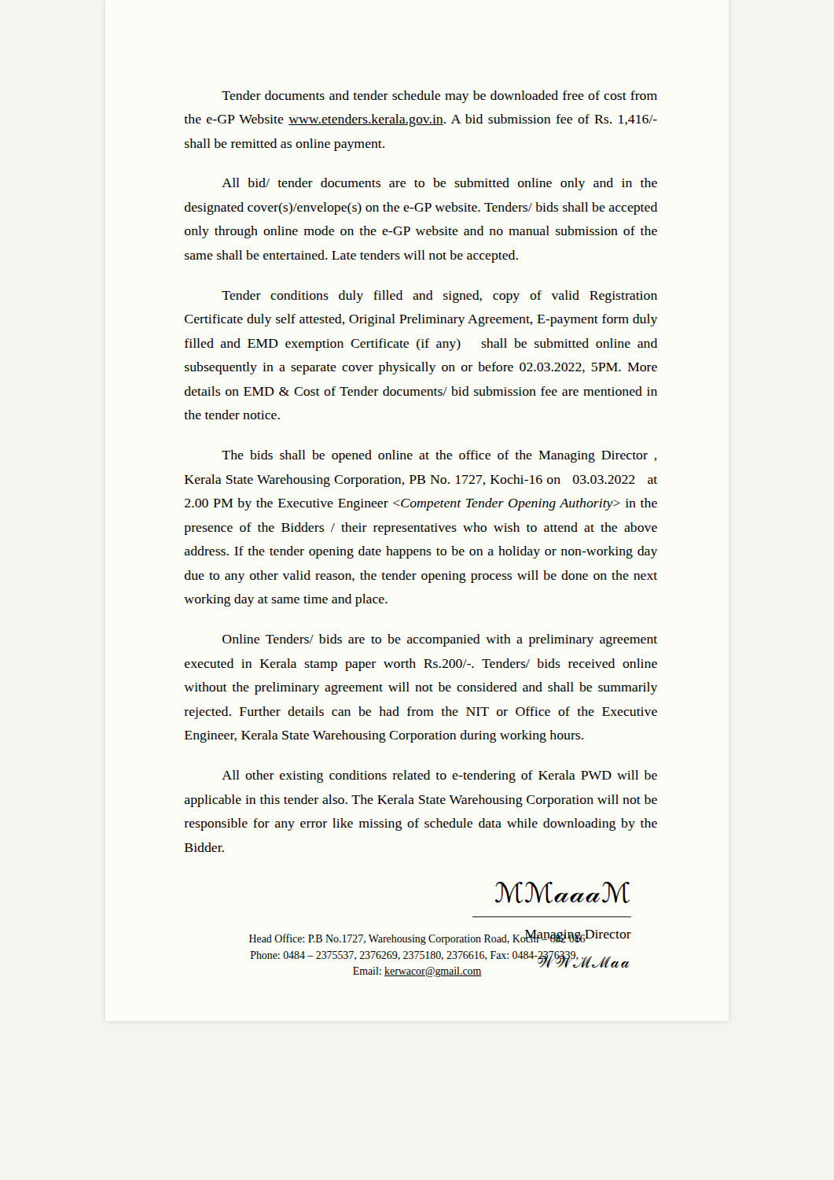Tender documents and tender schedule may be downloaded free of cost from the e-GP Website www.etenders.kerala.gov.in. A bid submission fee of Rs. 1,416/- shall be remitted as online payment.
All bid/ tender documents are to be submitted online only and in the designated cover(s)/envelope(s) on the e-GP website. Tenders/ bids shall be accepted only through online mode on the e-GP website and no manual submission of the same shall be entertained. Late tenders will not be accepted.
Tender conditions duly filled and signed, copy of valid Registration Certificate duly self attested, Original Preliminary Agreement, E-payment form duly filled and EMD exemption Certificate (if any) shall be submitted online and subsequently in a separate cover physically on or before 02.03.2022, 5PM. More details on EMD & Cost of Tender documents/ bid submission fee are mentioned in the tender notice.
The bids shall be opened online at the office of the Managing Director , Kerala State Warehousing Corporation, PB No. 1727, Kochi-16 on 03.03.2022 at 2.00 PM by the Executive Engineer <Competent Tender Opening Authority> in the presence of the Bidders / their representatives who wish to attend at the above address. If the tender opening date happens to be on a holiday or non-working day due to any other valid reason, the tender opening process will be done on the next working day at same time and place.
Online Tenders/ bids are to be accompanied with a preliminary agreement executed in Kerala stamp paper worth Rs.200/-. Tenders/ bids received online without the preliminary agreement will not be considered and shall be summarily rejected. Further details can be had from the NIT or Office of the Executive Engineer, Kerala State Warehousing Corporation during working hours.
All other existing conditions related to e-tendering of Kerala PWD will be applicable in this tender also. The Kerala State Warehousing Corporation will not be responsible for any error like missing of schedule data while downloading by the Bidder.
ℳℳ𝒶𝒶𝒶ℳ
Managing Director
𝒲𝒲ℳℳ𝒶𝒶
Head Office: P.B No.1727, Warehousing Corporation Road, Kochi – 682 016
Phone: 0484 – 2375537, 2376269, 2375180, 2376616, Fax: 0484-2376339, .
Email: kerwacor@gmail.com